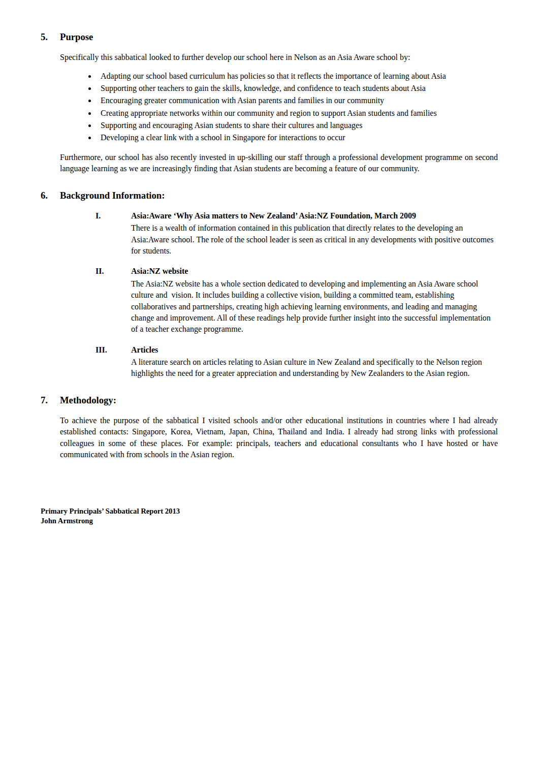5. Purpose
Specifically this sabbatical looked to further develop our school here in Nelson as an Asia Aware school by:
Adapting our school based curriculum has policies so that it reflects the importance of learning about Asia
Supporting other teachers to gain the skills, knowledge, and confidence to teach students about Asia
Encouraging greater communication with Asian parents and families in our community
Creating appropriate networks within our community and region to support Asian students and families
Supporting and encouraging Asian students to share their cultures and languages
Developing a clear link with a school in Singapore for interactions to occur
Furthermore, our school has also recently invested in up-skilling our staff through a professional development programme on second language learning as we are increasingly finding that Asian students are becoming a feature of our community.
6. Background Information:
I.
Asia:Aware ‘Why Asia matters to New Zealand’ Asia:NZ Foundation, March 2009
There is a wealth of information contained in this publication that directly relates to the developing an Asia:Aware school. The role of the school leader is seen as critical in any developments with positive outcomes for students.
II.
Asia:NZ website
The Asia:NZ website has a whole section dedicated to developing and implementing an Asia Aware school culture and vision. It includes building a collective vision, building a committed team, establishing collaboratives and partnerships, creating high achieving learning environments, and leading and managing change and improvement. All of these readings help provide further insight into the successful implementation of a teacher exchange programme.
III.
Articles
A literature search on articles relating to Asian culture in New Zealand and specifically to the Nelson region highlights the need for a greater appreciation and understanding by New Zealanders to the Asian region.
7. Methodology:
To achieve the purpose of the sabbatical I visited schools and/or other educational institutions in countries where I had already established contacts: Singapore, Korea, Vietnam, Japan, China, Thailand and India. I already had strong links with professional colleagues in some of these places. For example: principals, teachers and educational consultants who I have hosted or have communicated with from schools in the Asian region.
Primary Principals’ Sabbatical Report 2013
John Armstrong